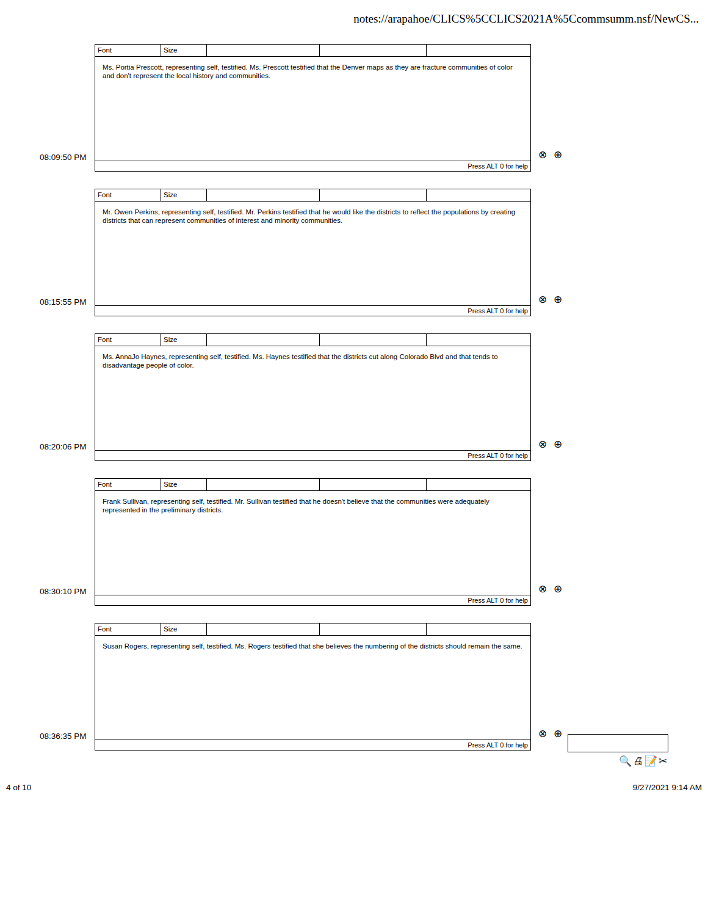notes://arapahoe/CLICS%5CCLICS2021A%5Ccommsumm.nsf/NewCS...
08:09:50 PM
Font
Size
Ms. Portia Prescott, representing self, testified. Ms. Prescott testified that the Denver maps as they are fracture communities of color and don't represent the local history and communities.
Press ALT 0 for help
⊗ ⊕
08:15:55 PM
Font
Size
Mr. Owen Perkins, representing self, testified. Mr. Perkins testified that he would like the districts to reflect the populations by creating districts that can represent communities of interest and minority communities.
Press ALT 0 for help
⊗ ⊕
08:20:06 PM
Font
Size
Ms. AnnaJo Haynes, representing self, testified. Ms. Haynes testified that the districts cut along Colorado Blvd and that tends to disadvantage people of color.
Press ALT 0 for help
⊗ ⊕
08:30:10 PM
Font
Size
Frank Sullivan, representing self, testified. Mr. Sullivan testified that he doesn't believe that the communities were adequately represented in the preliminary districts.
Press ALT 0 for help
⊗ ⊕
08:36:35 PM
Font
Size
Susan Rogers, representing self, testified. Ms. Rogers testified that she believes the numbering of the districts should remain the same.
Press ALT 0 for help
⊗ ⊕
🔍🖨📝✂
4 of 10 9/27/2021 9:14 AM